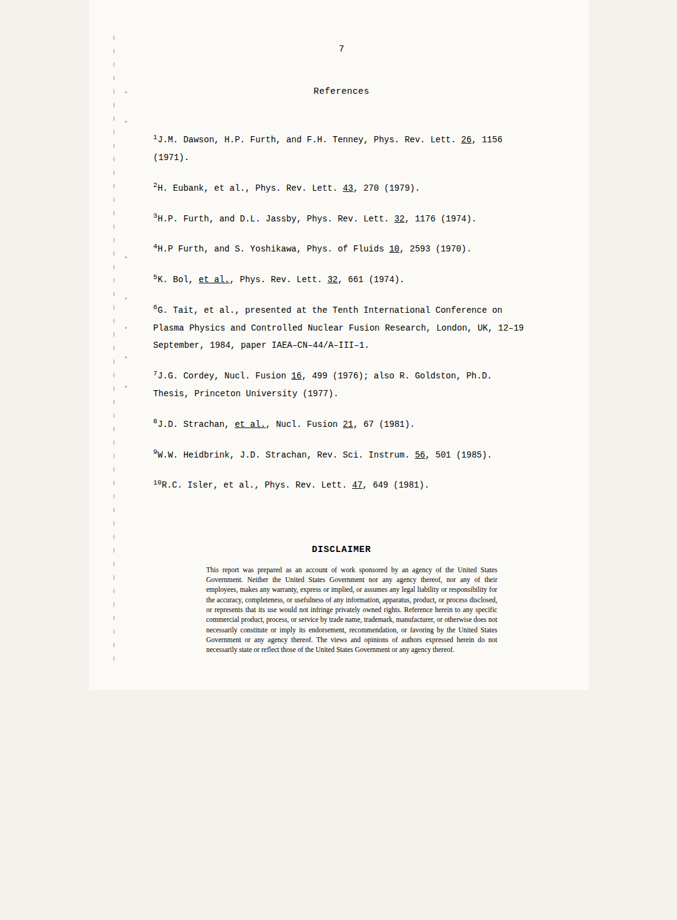7
References
1J.M. Dawson, H.P. Furth, and F.H. Tenney, Phys. Rev. Lett. 26, 1156 (1971).
2H. Eubank, et al., Phys. Rev. Lett. 43, 270 (1979).
3H.P. Furth, and D.L. Jassby, Phys. Rev. Lett. 32, 1176 (1974).
4H.P Furth, and S. Yoshikawa, Phys. of Fluids 10, 2593 (1970).
5K. Bol, et al., Phys. Rev. Lett. 32, 661 (1974).
6G. Tait, et al., presented at the Tenth International Conference on Plasma Physics and Controlled Nuclear Fusion Research, London, UK, 12–19 September, 1984, paper IAEA–CN–44/A–III–1.
7J.G. Cordey, Nucl. Fusion 16, 499 (1976); also R. Goldston, Ph.D. Thesis, Princeton University (1977).
8J.D. Strachan, et al., Nucl. Fusion 21, 67 (1981).
9W.W. Heidbrink, J.D. Strachan, Rev. Sci. Instrum. 56, 501 (1985).
10R.C. Isler, et al., Phys. Rev. Lett. 47, 649 (1981).
DISCLAIMER
This report was prepared as an account of work sponsored by an agency of the United States Government. Neither the United States Government nor any agency thereof, nor any of their employees, makes any warranty, express or implied, or assumes any legal liability or responsibility for the accuracy, completeness, or usefulness of any information, apparatus, product, or process disclosed, or represents that its use would not infringe privately owned rights. Reference herein to any specific commercial product, process, or service by trade name, trademark, manufacturer, or otherwise does not necessarily constitute or imply its endorsement, recommendation, or favoring by the United States Government or any agency thereof. The views and opinions of authors expressed herein do not necessarily state or reflect those of the United States Government or any agency thereof.